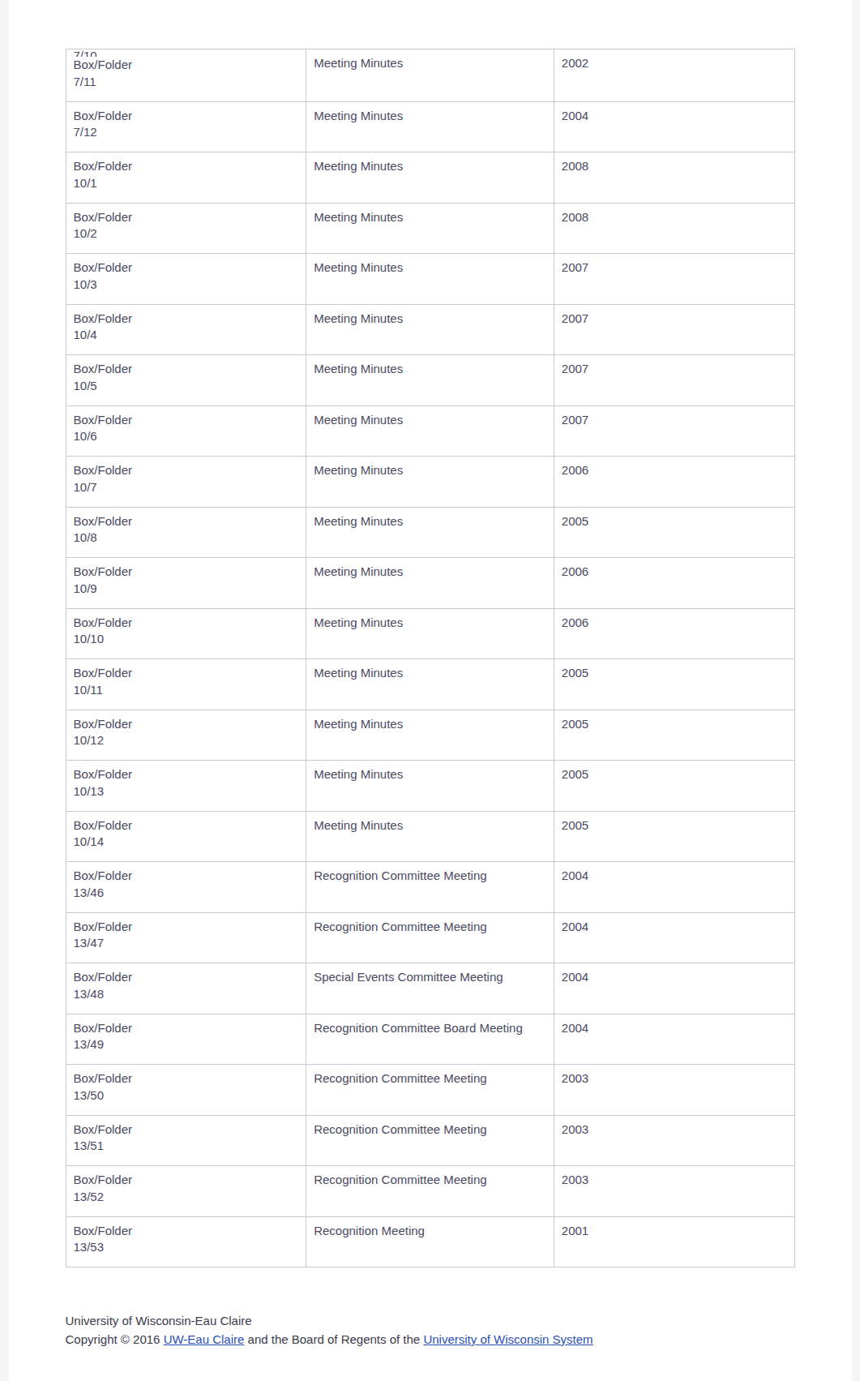| 7/10 Box/Folder 7/11 | Meeting Minutes | 2002 |
| Box/Folder 7/12 | Meeting Minutes | 2004 |
| Box/Folder 10/1 | Meeting Minutes | 2008 |
| Box/Folder 10/2 | Meeting Minutes | 2008 |
| Box/Folder 10/3 | Meeting Minutes | 2007 |
| Box/Folder 10/4 | Meeting Minutes | 2007 |
| Box/Folder 10/5 | Meeting Minutes | 2007 |
| Box/Folder 10/6 | Meeting Minutes | 2007 |
| Box/Folder 10/7 | Meeting Minutes | 2006 |
| Box/Folder 10/8 | Meeting Minutes | 2005 |
| Box/Folder 10/9 | Meeting Minutes | 2006 |
| Box/Folder 10/10 | Meeting Minutes | 2006 |
| Box/Folder 10/11 | Meeting Minutes | 2005 |
| Box/Folder 10/12 | Meeting Minutes | 2005 |
| Box/Folder 10/13 | Meeting Minutes | 2005 |
| Box/Folder 10/14 | Meeting Minutes | 2005 |
| Box/Folder 13/46 | Recognition Committee Meeting | 2004 |
| Box/Folder 13/47 | Recognition Committee Meeting | 2004 |
| Box/Folder 13/48 | Special Events Committee Meeting | 2004 |
| Box/Folder 13/49 | Recognition Committee Board Meeting | 2004 |
| Box/Folder 13/50 | Recognition Committee Meeting | 2003 |
| Box/Folder 13/51 | Recognition Committee Meeting | 2003 |
| Box/Folder 13/52 | Recognition Committee Meeting | 2003 |
| Box/Folder 13/53 | Recognition Meeting | 2001 |
University of Wisconsin-Eau Claire Copyright © 2016 UW-Eau Claire and the Board of Regents of the University of Wisconsin System